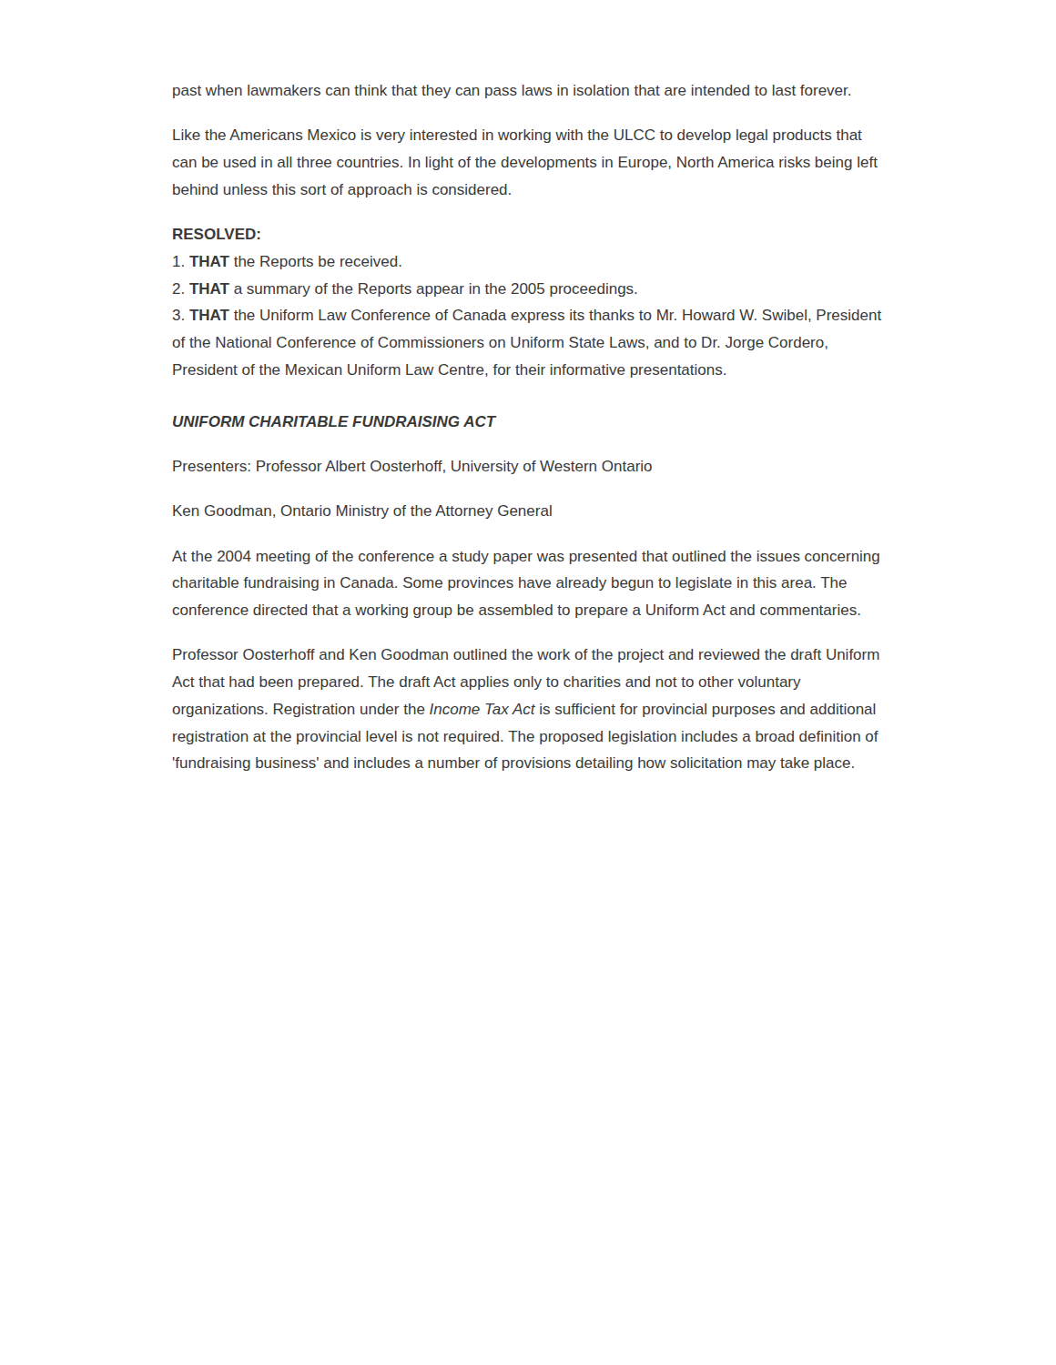past when lawmakers can think that they can pass laws in isolation that are intended to last forever.
Like the Americans Mexico is very interested in working with the ULCC to develop legal products that can be used in all three countries. In light of the developments in Europe, North America risks being left behind unless this sort of approach is considered.
RESOLVED:
1. THAT the Reports be received.
2. THAT a summary of the Reports appear in the 2005 proceedings.
3. THAT the Uniform Law Conference of Canada express its thanks to Mr. Howard W. Swibel, President of the National Conference of Commissioners on Uniform State Laws, and to Dr. Jorge Cordero, President of the Mexican Uniform Law Centre, for their informative presentations.
UNIFORM CHARITABLE FUNDRAISING ACT
Presenters: Professor Albert Oosterhoff, University of Western Ontario
Ken Goodman, Ontario Ministry of the Attorney General
At the 2004 meeting of the conference a study paper was presented that outlined the issues concerning charitable fundraising in Canada. Some provinces have already begun to legislate in this area. The conference directed that a working group be assembled to prepare a Uniform Act and commentaries.
Professor Oosterhoff and Ken Goodman outlined the work of the project and reviewed the draft Uniform Act that had been prepared. The draft Act applies only to charities and not to other voluntary organizations. Registration under the Income Tax Act is sufficient for provincial purposes and additional registration at the provincial level is not required. The proposed legislation includes a broad definition of 'fundraising business' and includes a number of provisions detailing how solicitation may take place.